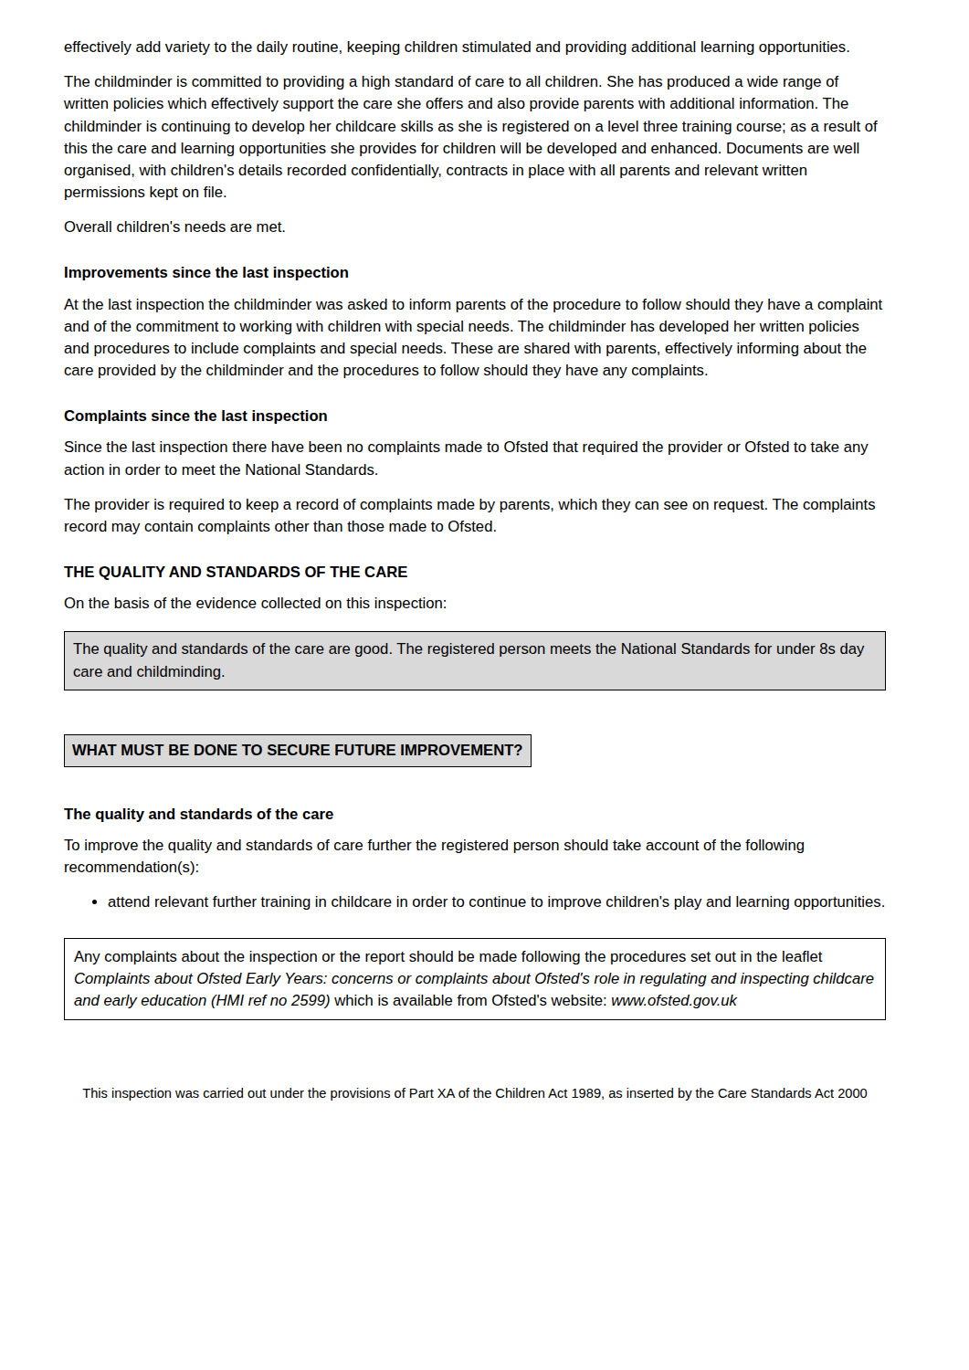effectively add variety to the daily routine, keeping children stimulated and providing additional learning opportunities.
The childminder is committed to providing a high standard of care to all children. She has produced a wide range of written policies which effectively support the care she offers and also provide parents with additional information. The childminder is continuing to develop her childcare skills as she is registered on a level three training course; as a result of this the care and learning opportunities she provides for children will be developed and enhanced. Documents are well organised, with children's details recorded confidentially, contracts in place with all parents and relevant written permissions kept on file.
Overall children's needs are met.
Improvements since the last inspection
At the last inspection the childminder was asked to inform parents of the procedure to follow should they have a complaint and of the commitment to working with children with special needs. The childminder has developed her written policies and procedures to include complaints and special needs. These are shared with parents, effectively informing about the care provided by the childminder and the procedures to follow should they have any complaints.
Complaints since the last inspection
Since the last inspection there have been no complaints made to Ofsted that required the provider or Ofsted to take any action in order to meet the National Standards.
The provider is required to keep a record of complaints made by parents, which they can see on request. The complaints record may contain complaints other than those made to Ofsted.
THE QUALITY AND STANDARDS OF THE CARE
On the basis of the evidence collected on this inspection:
The quality and standards of the care are good. The registered person meets the National Standards for under 8s day care and childminding.
WHAT MUST BE DONE TO SECURE FUTURE IMPROVEMENT?
The quality and standards of the care
To improve the quality and standards of care further the registered person should take account of the following recommendation(s):
attend relevant further training in childcare in order to continue to improve children's play and learning opportunities.
Any complaints about the inspection or the report should be made following the procedures set out in the leaflet Complaints about Ofsted Early Years: concerns or complaints about Ofsted's role in regulating and inspecting childcare and early education (HMI ref no 2599) which is available from Ofsted's website: www.ofsted.gov.uk
This inspection was carried out under the provisions of Part XA of the Children Act 1989, as inserted by the Care Standards Act 2000